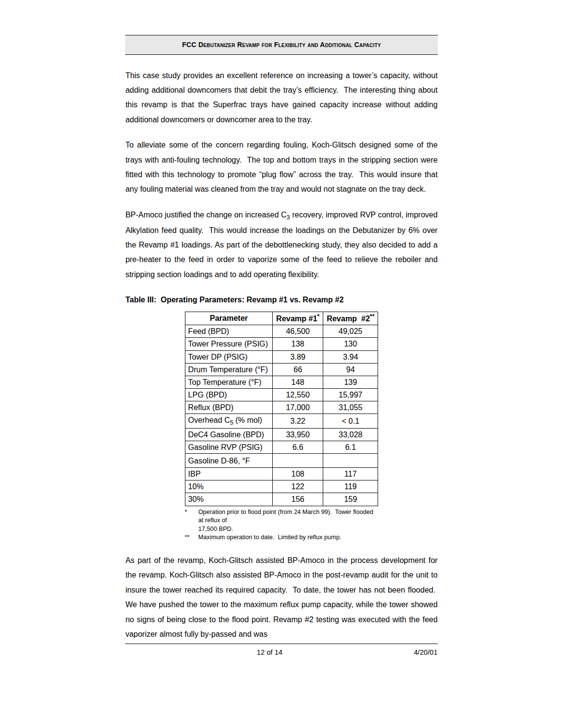FCC Debutanizer Revamp for Flexibility and Additional Capacity
This case study provides an excellent reference on increasing a tower’s capacity, without adding additional downcomers that debit the tray’s efficiency. The interesting thing about this revamp is that the Superfrac trays have gained capacity increase without adding additional downcomers or downcomer area to the tray.
To alleviate some of the concern regarding fouling, Koch-Glitsch designed some of the trays with anti-fouling technology. The top and bottom trays in the stripping section were fitted with this technology to promote “plug flow” across the tray. This would insure that any fouling material was cleaned from the tray and would not stagnate on the tray deck.
BP-Amoco justified the change on increased C3 recovery, improved RVP control, improved Alkylation feed quality. This would increase the loadings on the Debutanizer by 6% over the Revamp #1 loadings. As part of the debottlenecking study, they also decided to add a pre-heater to the feed in order to vaporize some of the feed to relieve the reboiler and stripping section loadings and to add operating flexibility.
Table III: Operating Parameters: Revamp #1 vs. Revamp #2
| Parameter | Revamp #1 * | Revamp #2 ** |
| --- | --- | --- |
| Feed (BPD) | 46,500 | 49,025 |
| Tower Pressure (PSIG) | 138 | 130 |
| Tower DP (PSIG) | 3.89 | 3.94 |
| Drum Temperature (°F) | 66 | 94 |
| Top Temperature (°F) | 148 | 139 |
| LPG (BPD) | 12,550 | 15,997 |
| Reflux (BPD) | 17,000 | 31,055 |
| Overhead C 5 (% mol) | 3.22 | < 0.1 |
| DeC4 Gasoline (BPD) | 33,950 | 33,028 |
| Gasoline RVP (PSIG) | 6.6 | 6.1 |
| Gasoline D-86, °F | | |
| IBP | 108 | 117 |
| 10% | 122 | 119 |
| 30% | 156 | 159 |
*
Operation prior to flood point (from 24 March 99). Tower flooded at reflux of
17,500 BPD.
**
Maximum operation to date. Limited by reflux pump.
As part of the revamp, Koch-Glitsch assisted BP-Amoco in the process development for the revamp. Koch-Glitsch also assisted BP-Amoco in the post-revamp audit for the unit to insure the tower reached its required capacity. To date, the tower has not been flooded. We have pushed the tower to the maximum reflux pump capacity, while the tower showed no signs of being close to the flood point. Revamp #2 testing was executed with the feed vaporizer almost fully by-passed and was
12 of 14
4/20/01